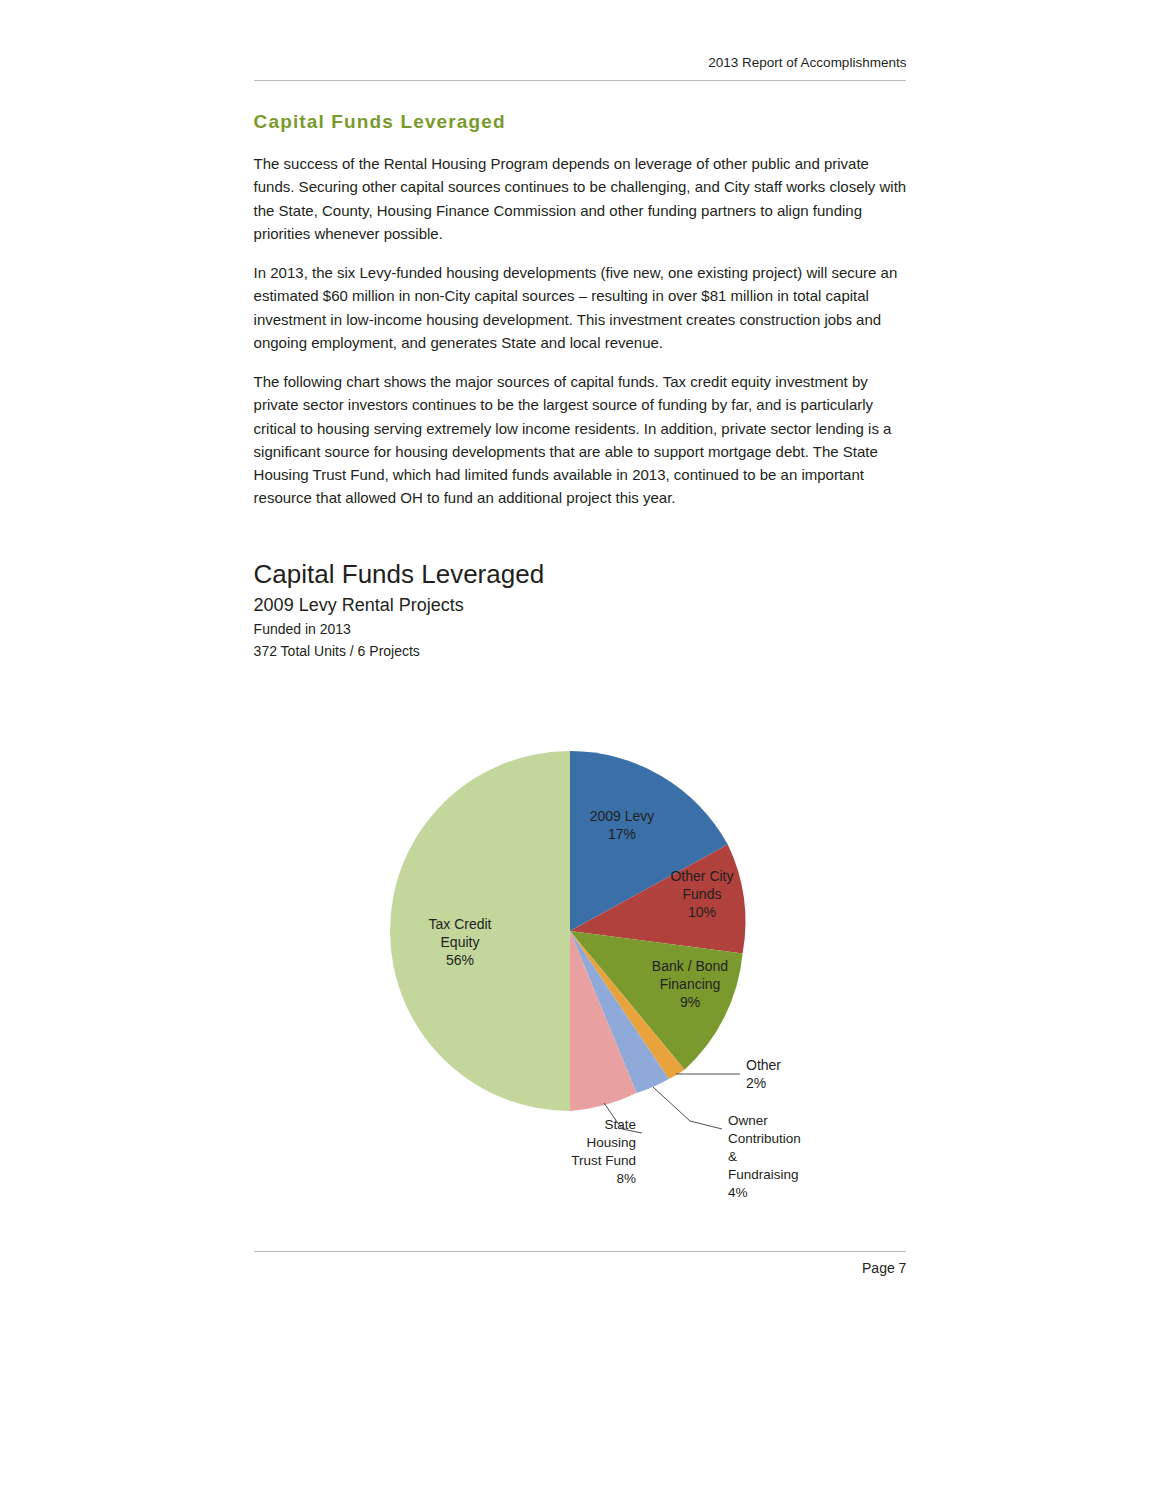2013 Report of Accomplishments
Capital Funds Leveraged
The success of the Rental Housing Program depends on leverage of other public and private funds. Securing other capital sources continues to be challenging, and City staff works closely with the State, County, Housing Finance Commission and other funding partners to align funding priorities whenever possible.
In 2013, the six Levy-funded housing developments (five new, one existing project) will secure an estimated $60 million in non-City capital sources – resulting in over $81 million in total capital investment in low-income housing development. This investment creates construction jobs and ongoing employment, and generates State and local revenue.
The following chart shows the major sources of capital funds. Tax credit equity investment by private sector investors continues to be the largest source of funding by far, and is particularly critical to housing serving extremely low income residents. In addition, private sector lending is a significant source for housing developments that are able to support mortgage debt. The State Housing Trust Fund, which had limited funds available in 2013, continued to be an important resource that allowed OH to fund an additional project this year.
Capital Funds Leveraged
2009 Levy Rental Projects
Funded in 2013
372 Total Units / 6 Projects
Pie centered at (300,250) r=180. Start at 12 o'clock, clockwise. 2009 Levy 17%, Other City Funds 10%, Bank/Bond 9%, Other 2%, Owner Contribution & Fundraising 4%, State Housing Trust Fund 8%, Tax Credit Equity 56% 2009 Levy 17% Other City Funds 10% Bank / Bond Financing 9% Tax Credit Equity 56% Other 2% Owner Contribution & Fundraising 4% State Housing Trust Fund 8%
Page 7